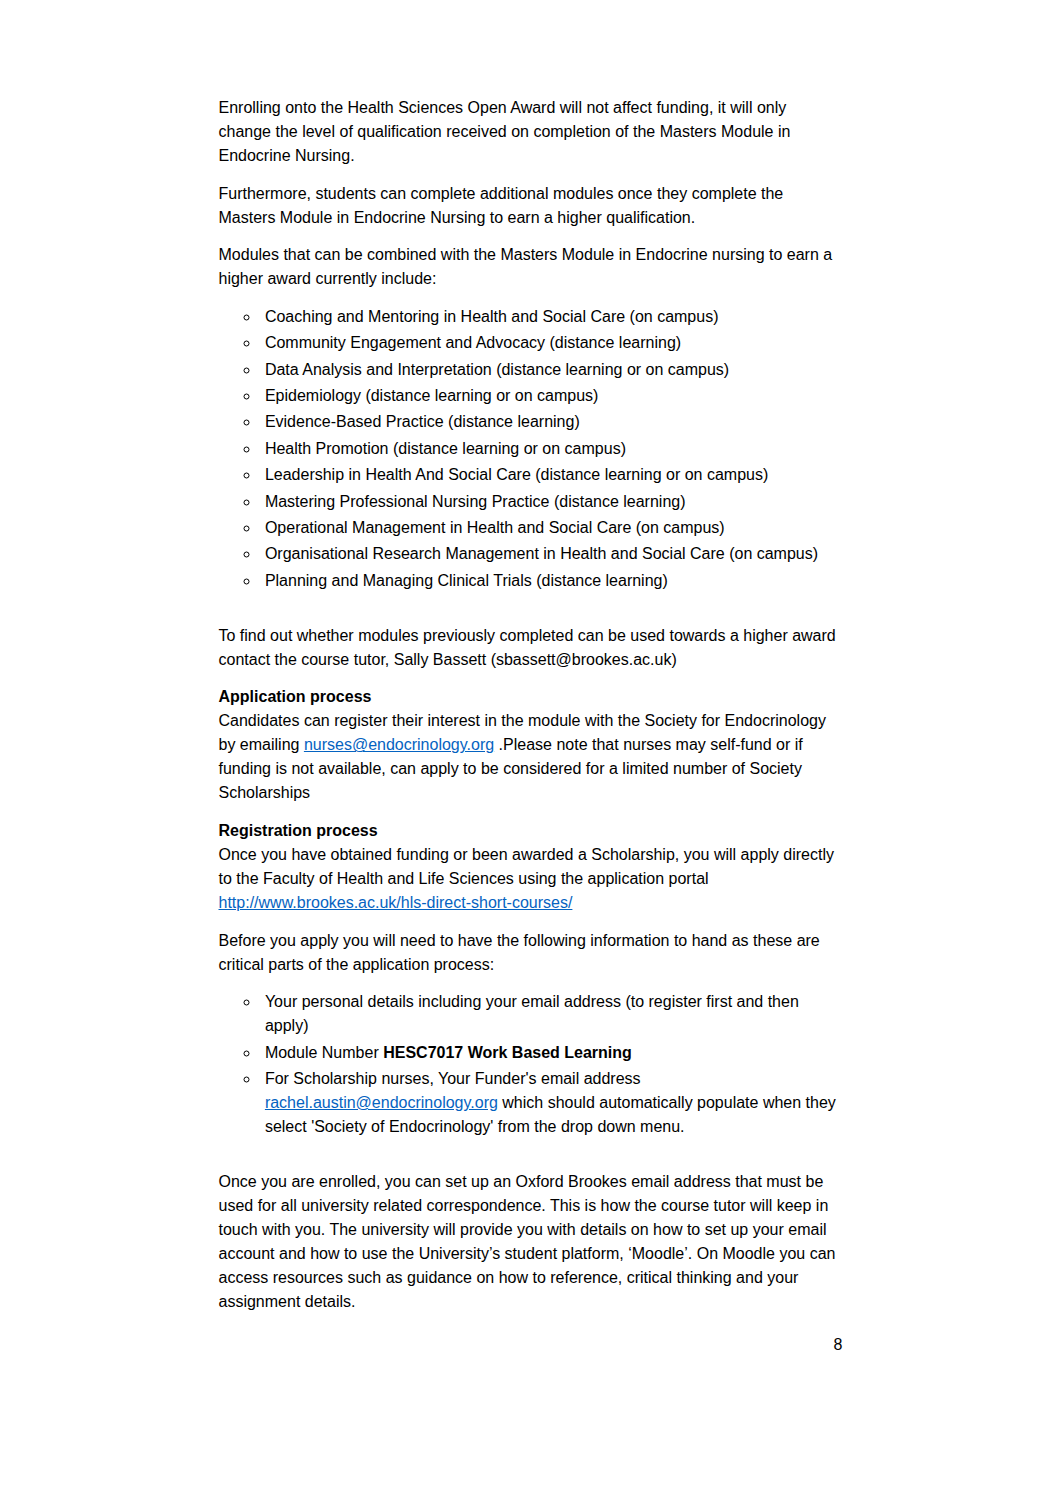Enrolling onto the Health Sciences Open Award will not affect funding, it will only change the level of qualification received on completion of the Masters Module in Endocrine Nursing.
Furthermore, students can complete additional modules once they complete the Masters Module in Endocrine Nursing to earn a higher qualification.
Modules that can be combined with the Masters Module in Endocrine nursing to earn a higher award currently include:
Coaching and Mentoring in Health and Social Care (on campus)
Community Engagement and Advocacy (distance learning)
Data Analysis and Interpretation (distance learning or on campus)
Epidemiology (distance learning or on campus)
Evidence-Based Practice (distance learning)
Health Promotion (distance learning or on campus)
Leadership in Health And Social Care (distance learning or on campus)
Mastering Professional Nursing Practice (distance learning)
Operational Management in Health and Social Care (on campus)
Organisational Research Management in Health and Social Care (on campus)
Planning and Managing Clinical Trials (distance learning)
To find out whether modules previously completed can be used towards a higher award contact the course tutor, Sally Bassett (sbassett@brookes.ac.uk)
Application process
Candidates can register their interest in the module with the Society for Endocrinology by emailing nurses@endocrinology.org .Please note that nurses may self-fund or if funding is not available, can apply to be considered for a limited number of Society Scholarships
Registration process
Once you have obtained funding or been awarded a Scholarship, you will apply directly to the Faculty of Health and Life Sciences using the application portal http://www.brookes.ac.uk/hls-direct-short-courses/
Before you apply you will need to have the following information to hand as these are critical parts of the application process:
Your personal details including your email address (to register first and then apply)
Module Number HESC7017 Work Based Learning
For Scholarship nurses, Your Funder's email address rachel.austin@endocrinology.org which should automatically populate when they select 'Society of Endocrinology' from the drop down menu.
Once you are enrolled, you can set up an Oxford Brookes email address that must be used for all university related correspondence. This is how the course tutor will keep in touch with you. The university will provide you with details on how to set up your email account and how to use the University’s student platform, ‘Moodle’. On Moodle you can access resources such as guidance on how to reference, critical thinking and your assignment details.
8